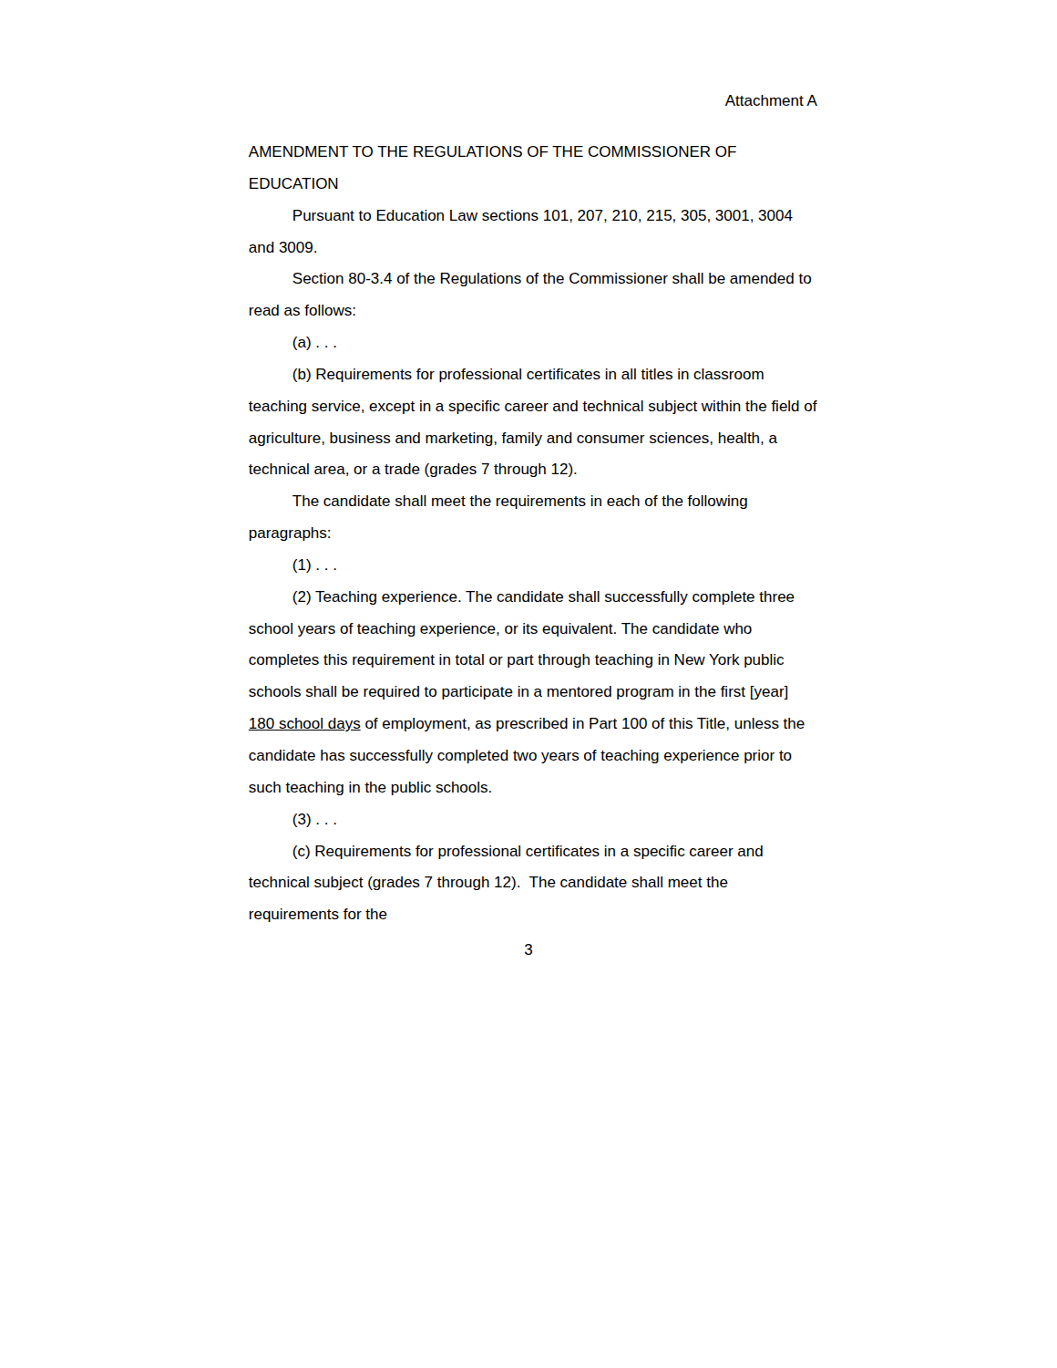Attachment A
AMENDMENT TO THE REGULATIONS OF THE COMMISSIONER OF EDUCATION
Pursuant to Education Law sections 101, 207, 210, 215, 305, 3001, 3004 and 3009.
Section 80-3.4 of the Regulations of the Commissioner shall be amended to read as follows:
(a) . . .
(b) Requirements for professional certificates in all titles in classroom teaching service, except in a specific career and technical subject within the field of agriculture, business and marketing, family and consumer sciences, health, a technical area, or a trade (grades 7 through 12).
The candidate shall meet the requirements in each of the following paragraphs:
(1) . . .
(2) Teaching experience. The candidate shall successfully complete three school years of teaching experience, or its equivalent. The candidate who completes this requirement in total or part through teaching in New York public schools shall be required to participate in a mentored program in the first [year] 180 school days of employment, as prescribed in Part 100 of this Title, unless the candidate has successfully completed two years of teaching experience prior to such teaching in the public schools.
(3) . . .
(c) Requirements for professional certificates in a specific career and technical subject (grades 7 through 12). The candidate shall meet the requirements for the
3